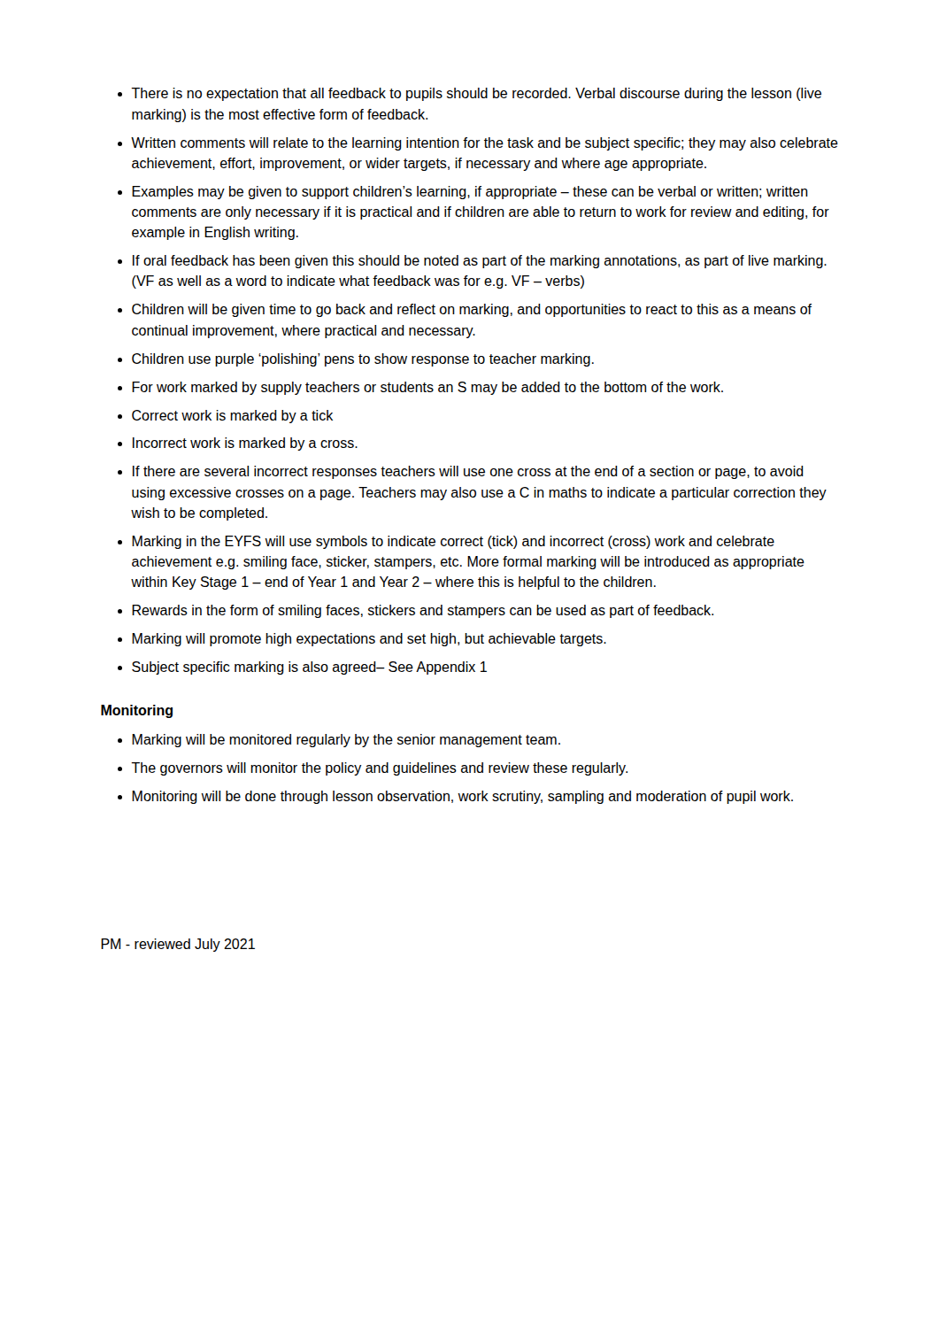There is no expectation that all feedback to pupils should be recorded. Verbal discourse during the lesson (live marking) is the most effective form of feedback.
Written comments will relate to the learning intention for the task and be subject specific; they may also celebrate achievement, effort, improvement, or wider targets, if necessary and where age appropriate.
Examples may be given to support children’s learning, if appropriate – these can be verbal or written; written comments are only necessary if it is practical and if children are able to return to work for review and editing, for example in English writing.
If oral feedback has been given this should be noted as part of the marking annotations, as part of live marking. (VF as well as a word to indicate what feedback was for e.g. VF – verbs)
Children will be given time to go back and reflect on marking, and opportunities to react to this as a means of continual improvement, where practical and necessary.
Children use purple ‘polishing’ pens to show response to teacher marking.
For work marked by supply teachers or students an S may be added to the bottom of the work.
Correct work is marked by a tick
Incorrect work is marked by a cross.
If there are several incorrect responses teachers will use one cross at the end of a section or page, to avoid using excessive crosses on a page. Teachers may also use a C in maths to indicate a particular correction they wish to be completed.
Marking in the EYFS will use symbols to indicate correct (tick) and incorrect (cross) work and celebrate achievement e.g. smiling face, sticker, stampers, etc. More formal marking will be introduced as appropriate within Key Stage 1 – end of Year 1 and Year 2 – where this is helpful to the children.
Rewards in the form of smiling faces, stickers and stampers can be used as part of feedback.
Marking will promote high expectations and set high, but achievable targets.
Subject specific marking is also agreed– See Appendix 1
Monitoring
Marking will be monitored regularly by the senior management team.
The governors will monitor the policy and guidelines and review these regularly.
Monitoring will be done through lesson observation, work scrutiny, sampling and moderation of pupil work.
PM - reviewed July 2021